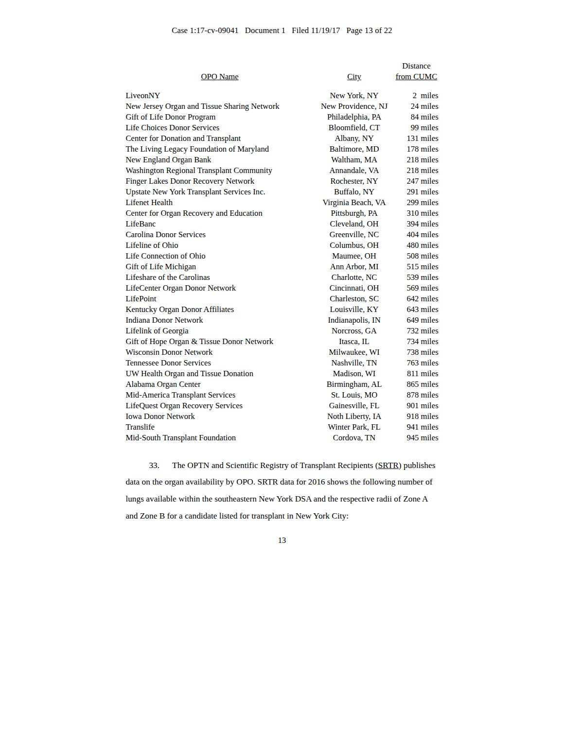Case 1:17-cv-09041 Document 1 Filed 11/19/17 Page 13 of 22
| OPO Name | City | Distance from CUMC |
| --- | --- | --- |
| LiveonNY | New York, NY | 2 miles |
| New Jersey Organ and Tissue Sharing Network | New Providence, NJ | 24 miles |
| Gift of Life Donor Program | Philadelphia, PA | 84 miles |
| Life Choices Donor Services | Bloomfield, CT | 99 miles |
| Center for Donation and Transplant | Albany, NY | 131 miles |
| The Living Legacy Foundation of Maryland | Baltimore, MD | 178 miles |
| New England Organ Bank | Waltham, MA | 218 miles |
| Washington Regional Transplant Community | Annandale, VA | 218 miles |
| Finger Lakes Donor Recovery Network | Rochester, NY | 247 miles |
| Upstate New York Transplant Services Inc. | Buffalo, NY | 291 miles |
| Lifenet Health | Virginia Beach, VA | 299 miles |
| Center for Organ Recovery and Education | Pittsburgh, PA | 310 miles |
| LifeBanc | Cleveland, OH | 394 miles |
| Carolina Donor Services | Greenville, NC | 404 miles |
| Lifeline of Ohio | Columbus, OH | 480 miles |
| Life Connection of Ohio | Maumee, OH | 508 miles |
| Gift of Life Michigan | Ann Arbor, MI | 515 miles |
| Lifeshare of the Carolinas | Charlotte, NC | 539 miles |
| LifeCenter Organ Donor Network | Cincinnati, OH | 569 miles |
| LifePoint | Charleston, SC | 642 miles |
| Kentucky Organ Donor Affiliates | Louisville, KY | 643 miles |
| Indiana Donor Network | Indianapolis, IN | 649 miles |
| Lifelink of Georgia | Norcross, GA | 732 miles |
| Gift of Hope Organ & Tissue Donor Network | Itasca, IL | 734 miles |
| Wisconsin Donor Network | Milwaukee, WI | 738 miles |
| Tennessee Donor Services | Nashville, TN | 763 miles |
| UW Health Organ and Tissue Donation | Madison, WI | 811 miles |
| Alabama Organ Center | Birmingham, AL | 865 miles |
| Mid-America Transplant Services | St. Louis, MO | 878 miles |
| LifeQuest Organ Recovery Services | Gainesville, FL | 901 miles |
| Iowa Donor Network | Noth Liberty, IA | 918 miles |
| Translife | Winter Park, FL | 941 miles |
| Mid-South Transplant Foundation | Cordova, TN | 945 miles |
33. The OPTN and Scientific Registry of Transplant Recipients (SRTR) publishes data on the organ availability by OPO. SRTR data for 2016 shows the following number of lungs available within the southeastern New York DSA and the respective radii of Zone A and Zone B for a candidate listed for transplant in New York City:
13